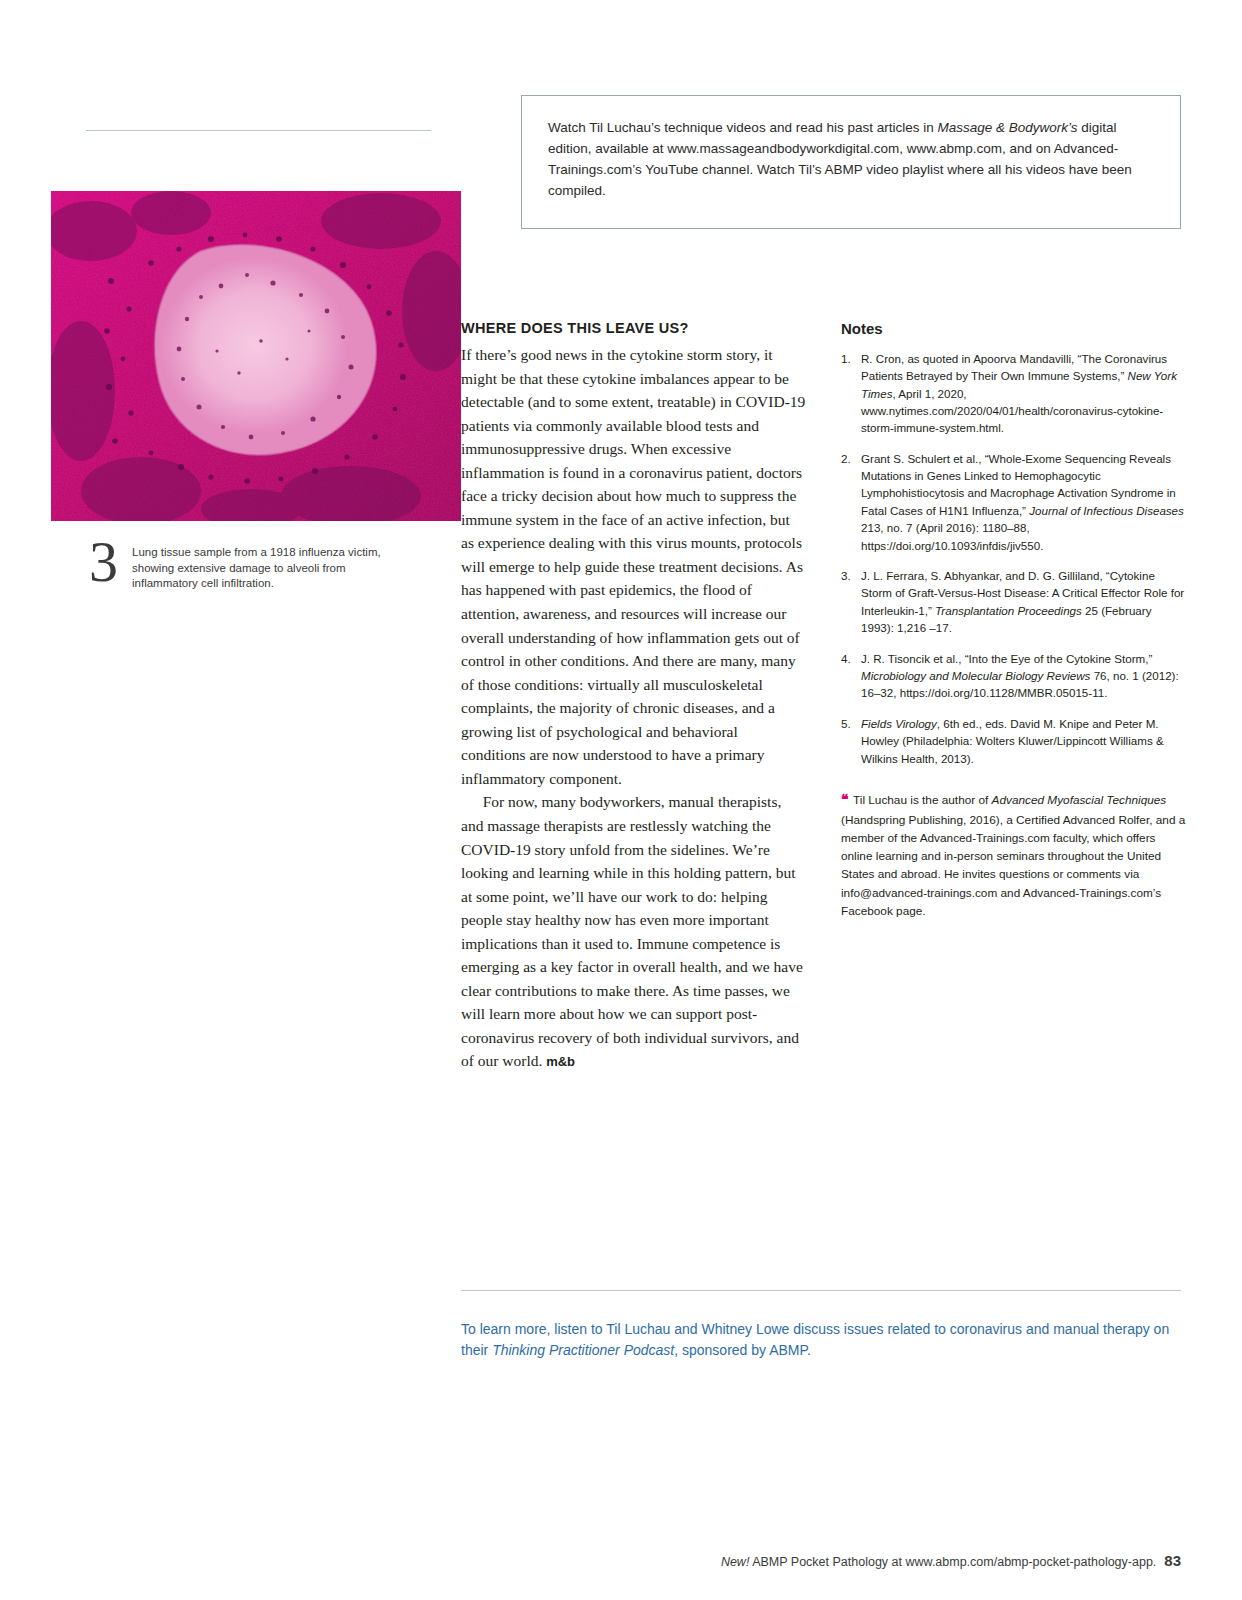Watch Til Luchau’s technique videos and read his past articles in Massage & Bodywork’s digital edition, available at www.massageandbodyworkdigital.com, www.abmp.com, and on Advanced-Trainings.com’s YouTube channel. Watch Til’s ABMP video playlist where all his videos have been compiled.
3
Lung tissue sample from a 1918 influenza victim, showing extensive damage to alveoli from inflammatory cell infiltration.
Where does this leave us?
If there’s good news in the cytokine storm story, it might be that these cytokine imbalances appear to be detectable (and to some extent, treatable) in COVID-19 patients via commonly available blood tests and immunosuppressive drugs. When excessive inflammation is found in a coronavirus patient, doctors face a tricky decision about how much to suppress the immune system in the face of an active infection, but as experience dealing with this virus mounts, protocols will emerge to help guide these treatment decisions. As has happened with past epidemics, the flood of attention, awareness, and resources will increase our overall understanding of how inflammation gets out of control in other conditions. And there are many, many of those conditions: virtually all musculoskeletal complaints, the majority of chronic diseases, and a growing list of psychological and behavioral conditions are now understood to have a primary inflammatory component.
For now, many bodyworkers, manual therapists, and massage therapists are restlessly watching the COVID-19 story unfold from the sidelines. We’re looking and learning while in this holding pattern, but at some point, we’ll have our work to do: helping people stay healthy now has even more important implications than it used to. Immune competence is emerging as a key factor in overall health, and we have clear contributions to make there. As time passes, we will learn more about how we can support post-coronavirus recovery of both individual survivors, and of our world. m&b
Notes
R. Cron, as quoted in Apoorva Mandavilli, “The Coronavirus Patients Betrayed by Their Own Immune Systems,” New York Times, April 1, 2020, www.nytimes.com/2020/04/01/health/coronavirus-cytokine-storm-immune-system.html.
Grant S. Schulert et al., “Whole-Exome Sequencing Reveals Mutations in Genes Linked to Hemophagocytic Lymphohistiocytosis and Macrophage Activation Syndrome in Fatal Cases of H1N1 Influenza,” Journal of Infectious Diseases 213, no. 7 (April 2016): 1180–88, https://doi.org/10.1093/infdis/jiv550.
J. L. Ferrara, S. Abhyankar, and D. G. Gilliland, “Cytokine Storm of Graft-Versus-Host Disease: A Critical Effector Role for Interleukin-1,” Transplantation Proceedings 25 (February 1993): 1,216 –17.
J. R. Tisoncik et al., “Into the Eye of the Cytokine Storm,” Microbiology and Molecular Biology Reviews 76, no. 1 (2012): 16–32, https://doi.org/10.1128/MMBR.05015-11.
Fields Virology, 6th ed., eds. David M. Knipe and Peter M. Howley (Philadelphia: Wolters Kluwer/Lippincott Williams & Wilkins Health, 2013).
❝Til Luchau is the author of Advanced Myofascial Techniques (Handspring Publishing, 2016), a Certified Advanced Rolfer, and a member of the Advanced-Trainings.com faculty, which offers online learning and in-person seminars throughout the United States and abroad. He invites questions or comments via info@advanced-trainings.com and Advanced-Trainings.com’s Facebook page.
To learn more, listen to Til Luchau and Whitney Lowe discuss issues related to coronavirus and manual therapy on their Thinking Practitioner Podcast, sponsored by ABMP.
New! ABMP Pocket Pathology at www.abmp.com/abmp-pocket-pathology-app.83